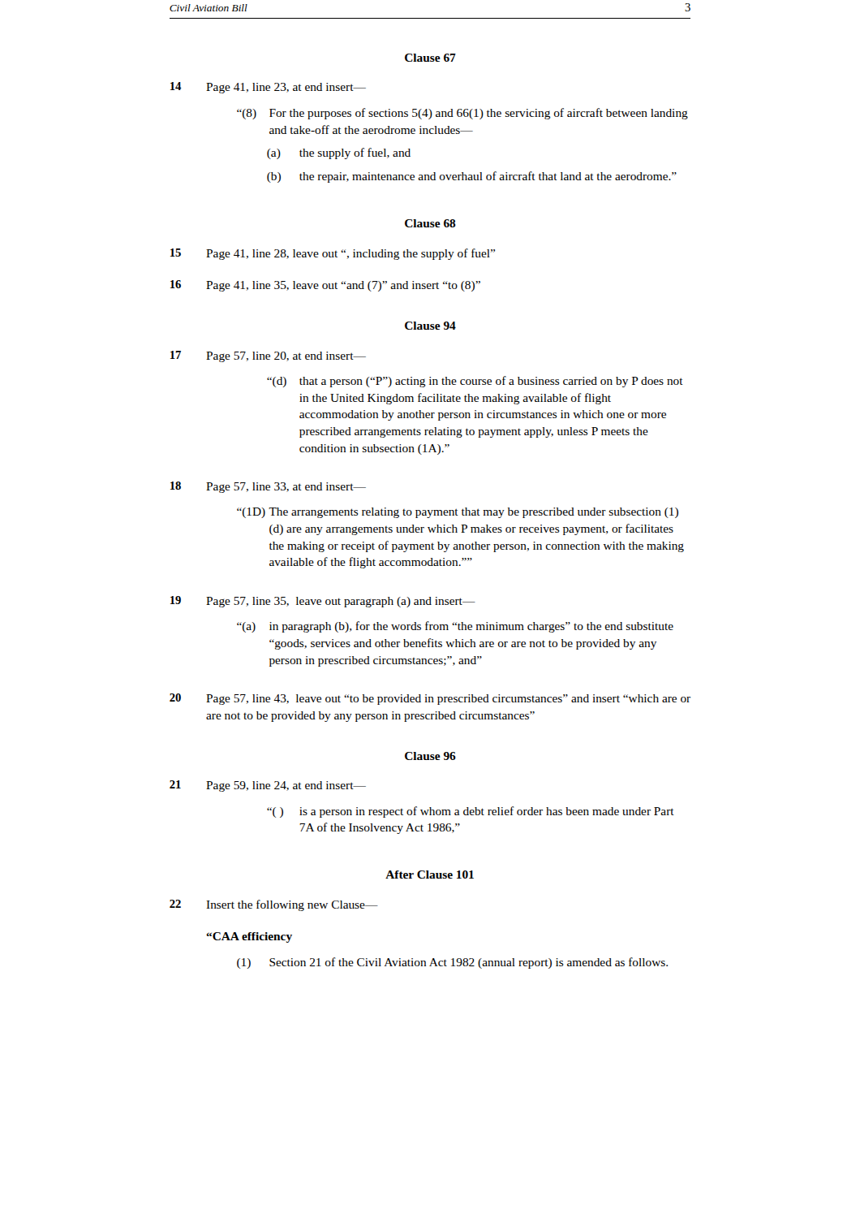Civil Aviation Bill 3
Clause 67
14
Page 41, line 23, at end insert—
“(8) For the purposes of sections 5(4) and 66(1) the servicing of aircraft between landing and take-off at the aerodrome includes—
(a) the supply of fuel, and
(b) the repair, maintenance and overhaul of aircraft that land at the aerodrome.”
Clause 68
15
Page 41, line 28, leave out “, including the supply of fuel”
16
Page 41, line 35, leave out “and (7)” and insert “to (8)”
Clause 94
17
Page 57, line 20, at end insert—
“(d) that a person (“P”) acting in the course of a business carried on by P does not in the United Kingdom facilitate the making available of flight accommodation by another person in circumstances in which one or more prescribed arrangements relating to payment apply, unless P meets the condition in subsection (1A).”
18
Page 57, line 33, at end insert—
“(1D) The arrangements relating to payment that may be prescribed under subsection (1)(d) are any arrangements under which P makes or receives payment, or facilitates the making or receipt of payment by another person, in connection with the making available of the flight accommodation.””
19
Page 57, line 35, leave out paragraph (a) and insert—
“(a) in paragraph (b), for the words from “the minimum charges” to the end substitute “goods, services and other benefits which are or are not to be provided by any person in prescribed circumstances;”, and”
20
Page 57, line 43, leave out “to be provided in prescribed circumstances” and insert “which are or are not to be provided by any person in prescribed circumstances”
Clause 96
21
Page 59, line 24, at end insert—
“( ) is a person in respect of whom a debt relief order has been made under Part 7A of the Insolvency Act 1986,”
After Clause 101
22
Insert the following new Clause—
“CAA efficiency
(1) Section 21 of the Civil Aviation Act 1982 (annual report) is amended as follows.